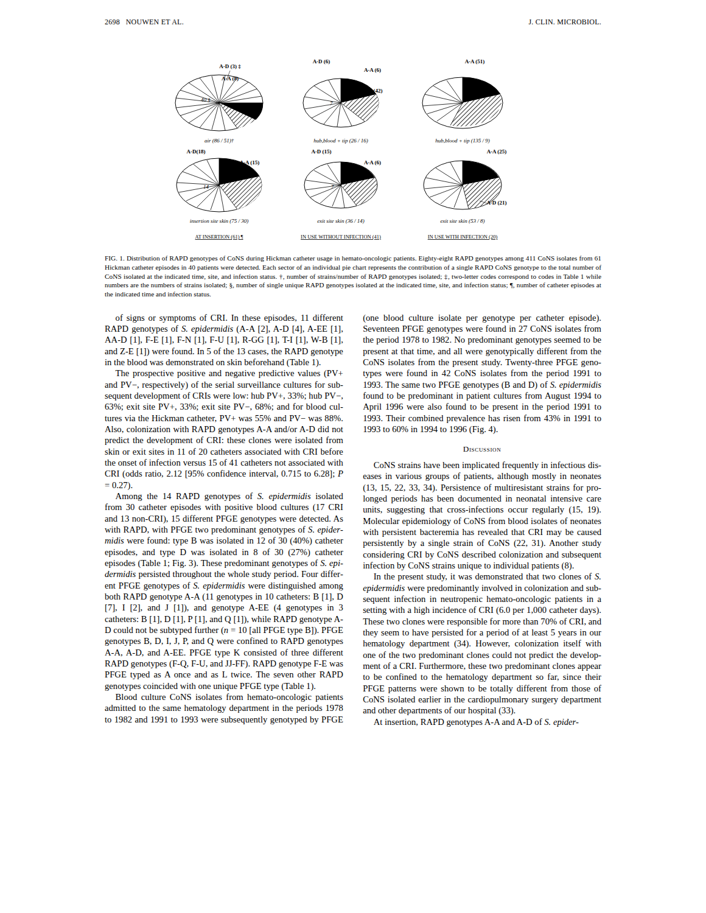2698 NOUWEN ET AL. J. Clin. Microbiol.
40 § air (86 / 51)† A-D (3) ‡ A-A (8) 7 hub,blood + tip (26 / 16) A-D (6) A-A (6) A-D (42) hub,blood + tip (135 / 9) A-A (51) 14 insertion site skin (75 / 30) A-D(18) A-A (15) 7 exit site skin (36 / 14) A-D (15) A-A (6) exit site skin (53 / 8) A-A (25) A-D (21) AT INSERTION (61) ¶ IN USE WITHOUT INFECTION (41) IN USE WITH INFECTION (20)
FIG. 1. Distribution of RAPD genotypes of CoNS during Hickman catheter usage in hemato-oncologic patients. Eighty-eight RAPD genotypes among 411 CoNS isolates from 61 Hickman catheter episodes in 40 patients were detected. Each sector of an individual pie chart represents the contribution of a single RAPD CoNS genotype to the total number of CoNS isolated at the indicated time, site, and infection status. †, number of strains/number of RAPD genotypes isolated; ‡, two-letter codes correspond to codes in Table 1 while numbers are the numbers of strains isolated; §, number of single unique RAPD genotypes isolated at the indicated time, site, and infection status; ¶, number of catheter episodes at the indicated time and infection status.
of signs or symptoms of CRI. In these episodes, 11 different RAPD genotypes of S. epidermidis (A-A [2], A-D [4], A-EE [1], AA-D [1], F-E [1], F-N [1], F-U [1], R-GG [1], T-I [1], W-B [1], and Z-E [1]) were found. In 5 of the 13 cases, the RAPD genotype in the blood was demonstrated on skin beforehand (Table 1).
The prospective positive and negative predictive values (PV+ and PV−, respectively) of the serial surveillance cultures for subsequent development of CRIs were low: hub PV+, 33%; hub PV−, 63%; exit site PV+, 33%; exit site PV−, 68%; and for blood cultures via the Hickman catheter, PV+ was 55% and PV− was 88%. Also, colonization with RAPD genotypes A-A and/or A-D did not predict the development of CRI: these clones were isolated from skin or exit sites in 11 of 20 catheters associated with CRI before the onset of infection versus 15 of 41 catheters not associated with CRI (odds ratio, 2.12 [95% confidence interval, 0.715 to 6.28]; P = 0.27).
Among the 14 RAPD genotypes of S. epidermidis isolated from 30 catheter episodes with positive blood cultures (17 CRI and 13 non-CRI), 15 different PFGE genotypes were detected. As with RAPD, with PFGE two predominant genotypes of S. epidermidis were found: type B was isolated in 12 of 30 (40%) catheter episodes, and type D was isolated in 8 of 30 (27%) catheter episodes (Table 1; Fig. 3). These predominant genotypes of S. epidermidis persisted throughout the whole study period. Four different PFGE genotypes of S. epidermidis were distinguished among both RAPD genotype A-A (11 genotypes in 10 catheters: B [1], D [7], I [2], and J [1]), and genotype A-EE (4 genotypes in 3 catheters: B [1], D [1], P [1], and Q [1]), while RAPD genotype A-D could not be subtyped further (n = 10 [all PFGE type B]). PFGE genotypes B, D, I, J, P, and Q were confined to RAPD genotypes A-A, A-D, and A-EE. PFGE type K consisted of three different RAPD genotypes (F-Q, F-U, and JJ-FF). RAPD genotype F-E was PFGE typed as A once and as L twice. The seven other RAPD genotypes coincided with one unique PFGE type (Table 1).
Blood culture CoNS isolates from hemato-oncologic patients admitted to the same hematology department in the periods 1978 to 1982 and 1991 to 1993 were subsequently genotyped by PFGE (one blood culture isolate per genotype per catheter episode). Seventeen PFGE genotypes were found in 27 CoNS isolates from the period 1978 to 1982. No predominant genotypes seemed to be present at that time, and all were genotypically different from the CoNS isolates from the present study. Twenty-three PFGE genotypes were found in 42 CoNS isolates from the period 1991 to 1993. The same two PFGE genotypes (B and D) of S. epidermidis found to be predominant in patient cultures from August 1994 to April 1996 were also found to be present in the period 1991 to 1993. Their combined prevalence has risen from 43% in 1991 to 1993 to 60% in 1994 to 1996 (Fig. 4).
Discussion
CoNS strains have been implicated frequently in infectious diseases in various groups of patients, although mostly in neonates (13, 15, 22, 33, 34). Persistence of multiresistant strains for prolonged periods has been documented in neonatal intensive care units, suggesting that cross-infections occur regularly (15, 19). Molecular epidemiology of CoNS from blood isolates of neonates with persistent bacteremia has revealed that CRI may be caused persistently by a single strain of CoNS (22, 31). Another study considering CRI by CoNS described colonization and subsequent infection by CoNS strains unique to individual patients (8).
In the present study, it was demonstrated that two clones of S. epidermidis were predominantly involved in colonization and subsequent infection in neutropenic hemato-oncologic patients in a setting with a high incidence of CRI (6.0 per 1,000 catheter days). These two clones were responsible for more than 70% of CRI, and they seem to have persisted for a period of at least 5 years in our hematology department (34). However, colonization itself with one of the two predominant clones could not predict the development of a CRI. Furthermore, these two predominant clones appear to be confined to the hematology department so far, since their PFGE patterns were shown to be totally different from those of CoNS isolated earlier in the cardiopulmonary surgery department and other departments of our hospital (33).
At insertion, RAPD genotypes A-A and A-D of S. epider-